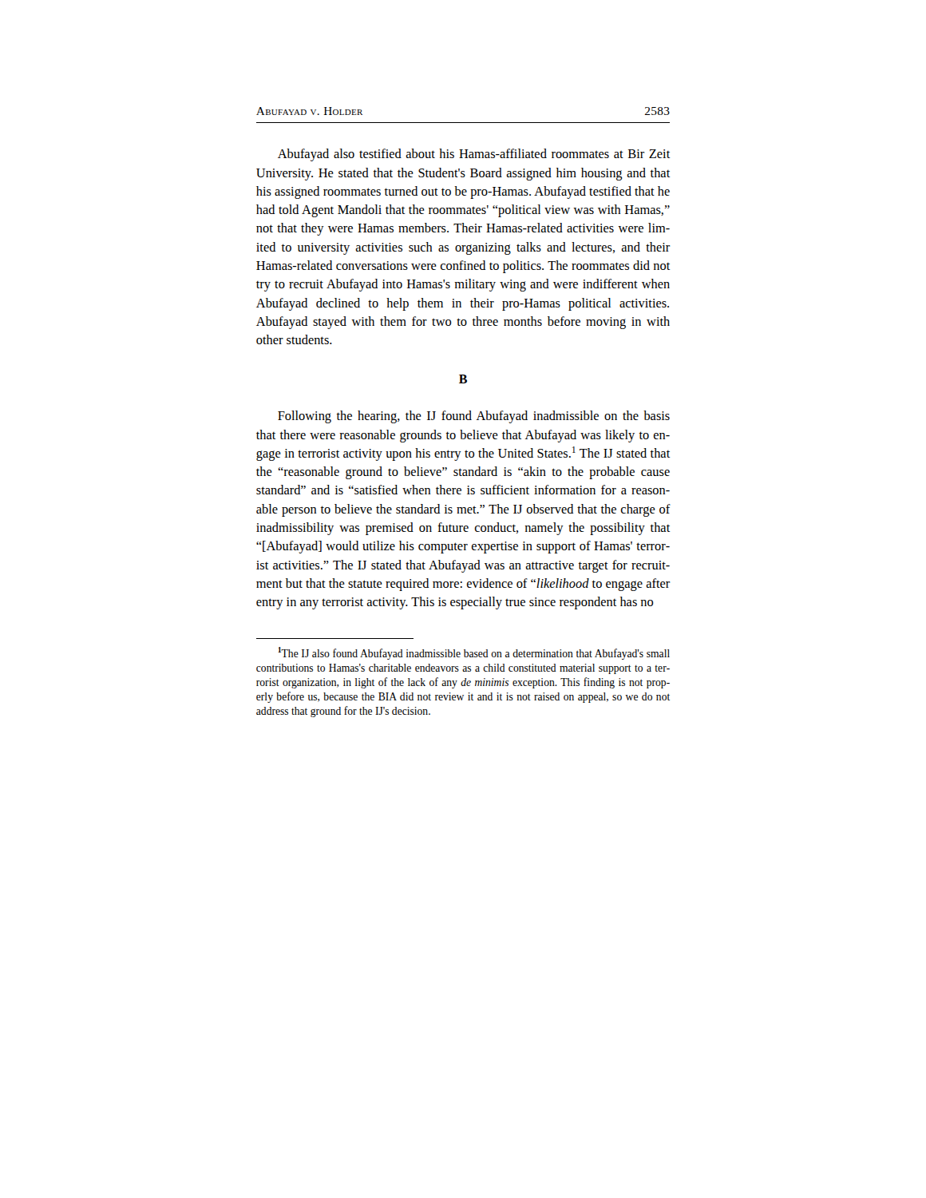Abufayad v. Holder 2583
Abufayad also testified about his Hamas-affiliated roommates at Bir Zeit University. He stated that the Student's Board assigned him housing and that his assigned roommates turned out to be pro-Hamas. Abufayad testified that he had told Agent Mandoli that the roommates' “political view was with Hamas,” not that they were Hamas members. Their Hamas-related activities were limited to university activities such as organizing talks and lectures, and their Hamas-related conversations were confined to politics. The roommates did not try to recruit Abufayad into Hamas's military wing and were indifferent when Abufayad declined to help them in their pro-Hamas political activities. Abufayad stayed with them for two to three months before moving in with other students.
B
Following the hearing, the IJ found Abufayad inadmissible on the basis that there were reasonable grounds to believe that Abufayad was likely to engage in terrorist activity upon his entry to the United States.1 The IJ stated that the “reasonable ground to believe” standard is “akin to the probable cause standard” and is “satisfied when there is sufficient information for a reasonable person to believe the standard is met.” The IJ observed that the charge of inadmissibility was premised on future conduct, namely the possibility that “[Abufayad] would utilize his computer expertise in support of Hamas' terrorist activities.” The IJ stated that Abufayad was an attractive target for recruitment but that the statute required more: evidence of “likelihood to engage after entry in any terrorist activity. This is especially true since respondent has no
1The IJ also found Abufayad inadmissible based on a determination that Abufayad's small contributions to Hamas's charitable endeavors as a child constituted material support to a terrorist organization, in light of the lack of any de minimis exception. This finding is not properly before us, because the BIA did not review it and it is not raised on appeal, so we do not address that ground for the IJ's decision.